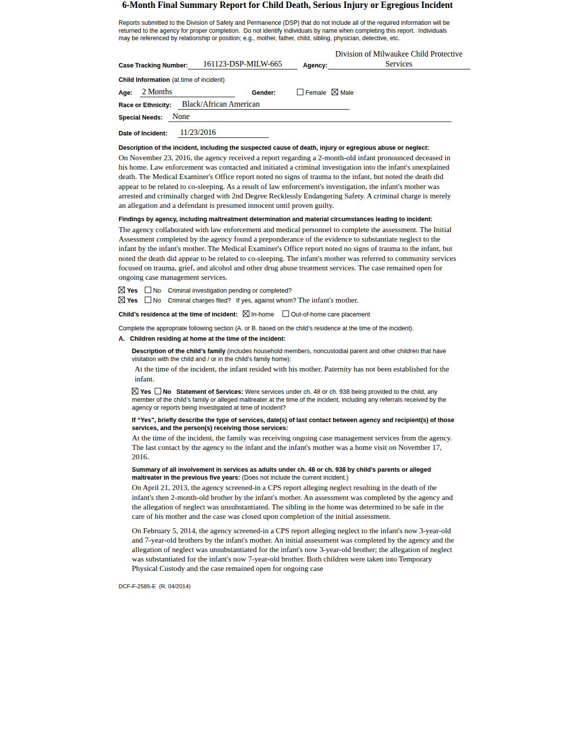6-Month Final Summary Report for Child Death, Serious Injury or Egregious Incident
Reports submitted to the Division of Safety and Permanence (DSP) that do not include all of the required information will be returned to the agency for proper completion. Do not identify individuals by name when completing this report. Individuals may be referenced by relationship or position; e.g., mother, father, child, sibling, physician, detective, etc.
| Case Tracking Number: | 161123-DSP-MILW-665 | Agency: | Division of Milwaukee Child Protective Services |
Child Information (at time of incident)
| Age: | 2 Months | Gender: | Female Male |
| Race or Ethnicity: | Black/African American |
| Special Needs: | None |
| Date of Incident: | 11/23/2016 |
Description of the incident, including the suspected cause of death, injury or egregious abuse or neglect:
On November 23, 2016, the agency received a report regarding a 2-month-old infant pronounced deceased in his home. Law enforcement was contacted and initiated a criminal investigation into the infant's unexplained death. The Medical Examiner's Office report noted no signs of trauma to the infant, but noted the death did appear to be related to co-sleeping. As a result of law enforcement's investigation, the infant's mother was arrested and criminally charged with 2nd Degree Recklessly Endangering Safety. A criminal charge is merely an allegation and a defendant is presumed innocent until proven guilty.
Findings by agency, including maltreatment determination and material circumstances leading to incident:
The agency collaborated with law enforcement and medical personnel to complete the assessment. The Initial Assessment completed by the agency found a preponderance of the evidence to substantiate neglect to the infant by the infant's mother. The Medical Examiner's Office report noted no signs of trauma to the infant, but noted the death did appear to be related to co-sleeping. The infant's mother was referred to community services focused on trauma, grief, and alcohol and other drug abuse treatment services. The case remained open for ongoing case management services.
Yes No Criminal investigation pending or completed?
Yes No Criminal charges filed? If yes, against whom? The infant's mother.
Child’s residence at the time of incident: In-home Out-of-home care placement
Complete the appropriate following section (A. or B. based on the child’s residence at the time of the incident).
A. Children residing at home at the time of the incident:
Description of the child’s family (includes household members, noncustodial parent and other children that have visitation with the child and / or in the child’s family home):
At the time of the incident, the infant resided with his mother. Paternity has not been established for the infant.
Yes No Statement of Services: Were services under ch. 48 or ch. 938 being provided to the child, any member of the child’s family or alleged maltreater at the time of the incident, including any referrals received by the agency or reports being investigated at time of incident?
If “Yes”, briefly describe the type of services, date(s) of last contact between agency and recipient(s) of those services, and the person(s) receiving those services:
At the time of the incident, the family was receiving ongoing case management services from the agency. The last contact by the agency to the infant and the infant's mother was a home visit on November 17, 2016.
Summary of all involvement in services as adults under ch. 48 or ch. 938 by child’s parents or alleged maltreater in the previous five years: (Does not include the current incident.)
On April 21, 2013, the agency screened-in a CPS report alleging neglect resulting in the death of the infant's then 2-month-old brother by the infant's mother. An assessment was completed by the agency and the allegation of neglect was unsubstantiated. The sibling in the home was determined to be safe in the care of his mother and the case was closed upon completion of the initial assessment.
On February 5, 2014, the agency screened-in a CPS report alleging neglect to the infant's now 3-year-old and 7-year-old brothers by the infant's mother. An initial assessment was completed by the agency and the allegation of neglect was unsubstantiated for the infant's now 3-year-old brother; the allegation of neglect was substantiated for the infant's now 7-year-old brother. Both children were taken into Temporary Physical Custody and the case remained open for ongoing case
DCF-F-2585-E (R. 04/2014)